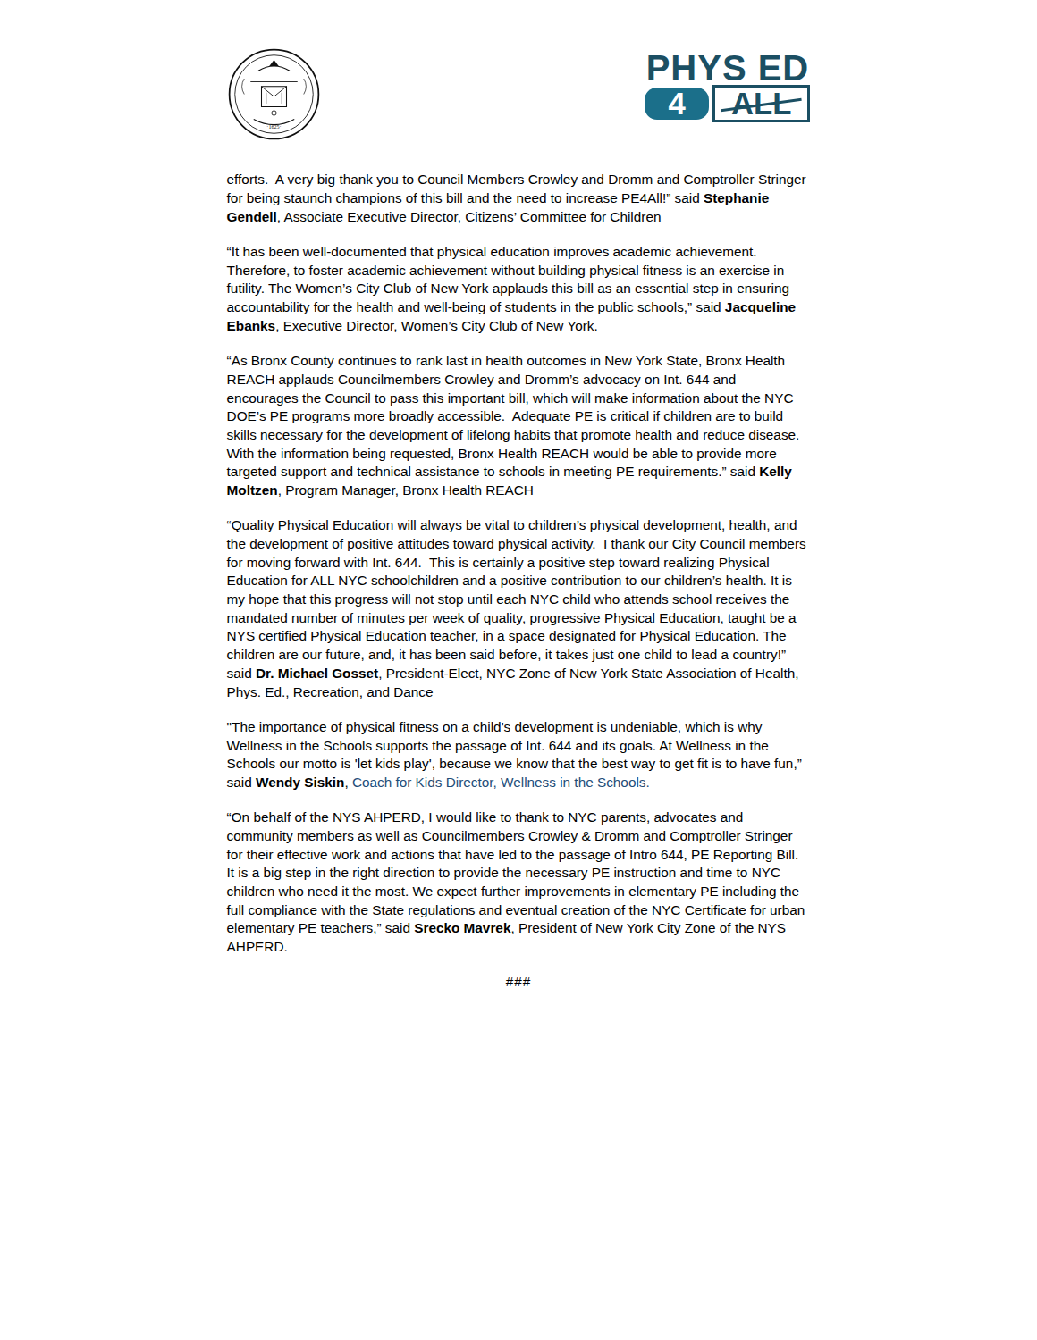·1625·
PHYS ED
4
ALL
efforts. A very big thank you to Council Members Crowley and Dromm and Comptroller Stringer for being staunch champions of this bill and the need to increase PE4All!” said Stephanie Gendell, Associate Executive Director, Citizens’ Committee for Children
“It has been well-documented that physical education improves academic achievement. Therefore, to foster academic achievement without building physical fitness is an exercise in futility. The Women’s City Club of New York applauds this bill as an essential step in ensuring accountability for the health and well-being of students in the public schools,” said Jacqueline Ebanks, Executive Director, Women’s City Club of New York.
“As Bronx County continues to rank last in health outcomes in New York State, Bronx Health REACH applauds Councilmembers Crowley and Dromm’s advocacy on Int. 644 and encourages the Council to pass this important bill, which will make information about the NYC DOE’s PE programs more broadly accessible. Adequate PE is critical if children are to build skills necessary for the development of lifelong habits that promote health and reduce disease. With the information being requested, Bronx Health REACH would be able to provide more targeted support and technical assistance to schools in meeting PE requirements.” said Kelly Moltzen, Program Manager, Bronx Health REACH
“Quality Physical Education will always be vital to children’s physical development, health, and the development of positive attitudes toward physical activity. I thank our City Council members for moving forward with Int. 644. This is certainly a positive step toward realizing Physical Education for ALL NYC schoolchildren and a positive contribution to our children’s health. It is my hope that this progress will not stop until each NYC child who attends school receives the mandated number of minutes per week of quality, progressive Physical Education, taught be a NYS certified Physical Education teacher, in a space designated for Physical Education. The children are our future, and, it has been said before, it takes just one child to lead a country!” said Dr. Michael Gosset, President-Elect, NYC Zone of New York State Association of Health, Phys. Ed., Recreation, and Dance
"The importance of physical fitness on a child's development is undeniable, which is why Wellness in the Schools supports the passage of Int. 644 and its goals. At Wellness in the Schools our motto is 'let kids play', because we know that the best way to get fit is to have fun,” said Wendy Siskin, Coach for Kids Director, Wellness in the Schools.
“On behalf of the NYS AHPERD, I would like to thank to NYC parents, advocates and community members as well as Councilmembers Crowley & Dromm and Comptroller Stringer for their effective work and actions that have led to the passage of Intro 644, PE Reporting Bill. It is a big step in the right direction to provide the necessary PE instruction and time to NYC children who need it the most. We expect further improvements in elementary PE including the full compliance with the State regulations and eventual creation of the NYC Certificate for urban elementary PE teachers,” said Srecko Mavrek, President of New York City Zone of the NYS AHPERD.
###